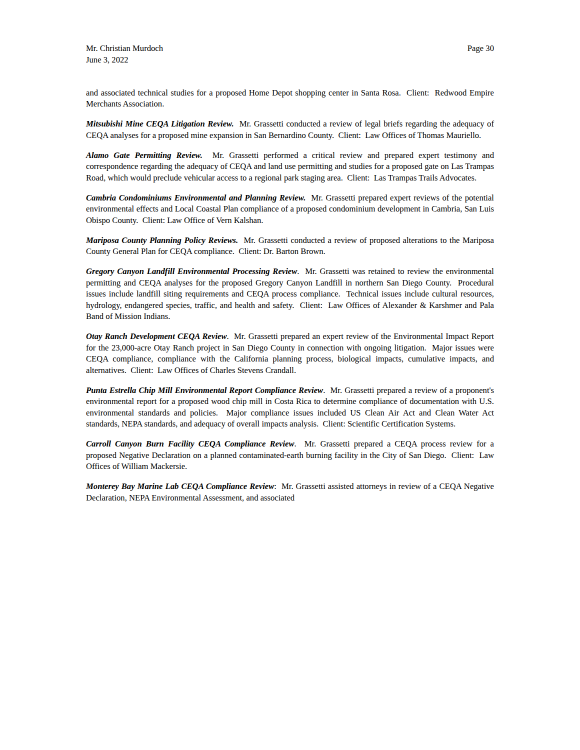Mr. Christian Murdoch
June 3, 2022
Page 30
and associated technical studies for a proposed Home Depot shopping center in Santa Rosa. Client: Redwood Empire Merchants Association.
Mitsubishi Mine CEQA Litigation Review. Mr. Grassetti conducted a review of legal briefs regarding the adequacy of CEQA analyses for a proposed mine expansion in San Bernardino County. Client: Law Offices of Thomas Mauriello.
Alamo Gate Permitting Review. Mr. Grassetti performed a critical review and prepared expert testimony and correspondence regarding the adequacy of CEQA and land use permitting and studies for a proposed gate on Las Trampas Road, which would preclude vehicular access to a regional park staging area. Client: Las Trampas Trails Advocates.
Cambria Condominiums Environmental and Planning Review. Mr. Grassetti prepared expert reviews of the potential environmental effects and Local Coastal Plan compliance of a proposed condominium development in Cambria, San Luis Obispo County. Client: Law Office of Vern Kalshan.
Mariposa County Planning Policy Reviews. Mr. Grassetti conducted a review of proposed alterations to the Mariposa County General Plan for CEQA compliance. Client: Dr. Barton Brown.
Gregory Canyon Landfill Environmental Processing Review. Mr. Grassetti was retained to review the environmental permitting and CEQA analyses for the proposed Gregory Canyon Landfill in northern San Diego County. Procedural issues include landfill siting requirements and CEQA process compliance. Technical issues include cultural resources, hydrology, endangered species, traffic, and health and safety. Client: Law Offices of Alexander & Karshmer and Pala Band of Mission Indians.
Otay Ranch Development CEQA Review. Mr. Grassetti prepared an expert review of the Environmental Impact Report for the 23,000-acre Otay Ranch project in San Diego County in connection with ongoing litigation. Major issues were CEQA compliance, compliance with the California planning process, biological impacts, cumulative impacts, and alternatives. Client: Law Offices of Charles Stevens Crandall.
Punta Estrella Chip Mill Environmental Report Compliance Review. Mr. Grassetti prepared a review of a proponent's environmental report for a proposed wood chip mill in Costa Rica to determine compliance of documentation with U.S. environmental standards and policies. Major compliance issues included US Clean Air Act and Clean Water Act standards, NEPA standards, and adequacy of overall impacts analysis. Client: Scientific Certification Systems.
Carroll Canyon Burn Facility CEQA Compliance Review. Mr. Grassetti prepared a CEQA process review for a proposed Negative Declaration on a planned contaminated-earth burning facility in the City of San Diego. Client: Law Offices of William Mackersie.
Monterey Bay Marine Lab CEQA Compliance Review: Mr. Grassetti assisted attorneys in review of a CEQA Negative Declaration, NEPA Environmental Assessment, and associated